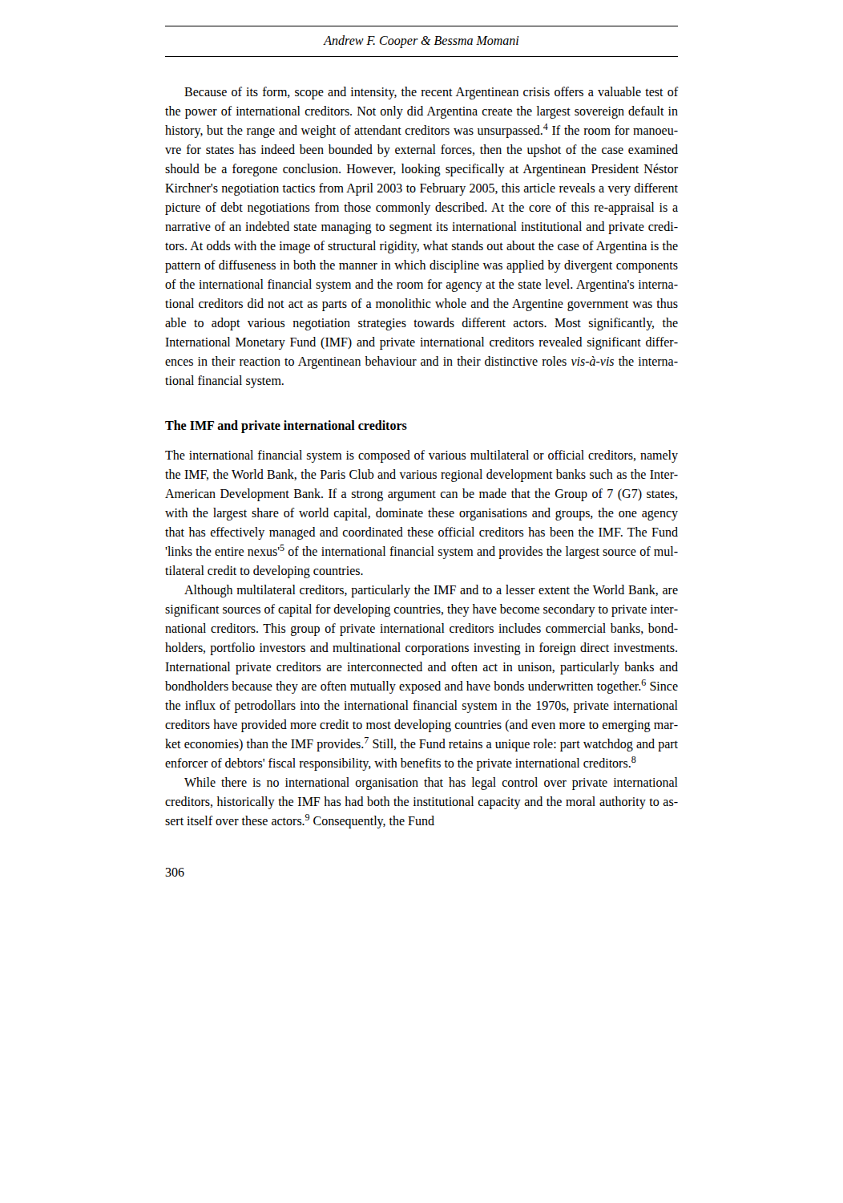Andrew F. Cooper & Bessma Momani
Because of its form, scope and intensity, the recent Argentinean crisis offers a valuable test of the power of international creditors. Not only did Argentina create the largest sovereign default in history, but the range and weight of attendant creditors was unsurpassed.4 If the room for manoeuvre for states has indeed been bounded by external forces, then the upshot of the case examined should be a foregone conclusion. However, looking specifically at Argentinean President Néstor Kirchner's negotiation tactics from April 2003 to February 2005, this article reveals a very different picture of debt negotiations from those commonly described. At the core of this re-appraisal is a narrative of an indebted state managing to segment its international institutional and private creditors. At odds with the image of structural rigidity, what stands out about the case of Argentina is the pattern of diffuseness in both the manner in which discipline was applied by divergent components of the international financial system and the room for agency at the state level. Argentina's international creditors did not act as parts of a monolithic whole and the Argentine government was thus able to adopt various negotiation strategies towards different actors. Most significantly, the International Monetary Fund (IMF) and private international creditors revealed significant differences in their reaction to Argentinean behaviour and in their distinctive roles vis-à-vis the international financial system.
The IMF and private international creditors
The international financial system is composed of various multilateral or official creditors, namely the IMF, the World Bank, the Paris Club and various regional development banks such as the Inter-American Development Bank. If a strong argument can be made that the Group of 7 (G7) states, with the largest share of world capital, dominate these organisations and groups, the one agency that has effectively managed and coordinated these official creditors has been the IMF. The Fund 'links the entire nexus'5 of the international financial system and provides the largest source of multilateral credit to developing countries.
Although multilateral creditors, particularly the IMF and to a lesser extent the World Bank, are significant sources of capital for developing countries, they have become secondary to private international creditors. This group of private international creditors includes commercial banks, bondholders, portfolio investors and multinational corporations investing in foreign direct investments. International private creditors are interconnected and often act in unison, particularly banks and bondholders because they are often mutually exposed and have bonds underwritten together.6 Since the influx of petrodollars into the international financial system in the 1970s, private international creditors have provided more credit to most developing countries (and even more to emerging market economies) than the IMF provides.7 Still, the Fund retains a unique role: part watchdog and part enforcer of debtors' fiscal responsibility, with benefits to the private international creditors.8
While there is no international organisation that has legal control over private international creditors, historically the IMF has had both the institutional capacity and the moral authority to assert itself over these actors.9 Consequently, the Fund
306